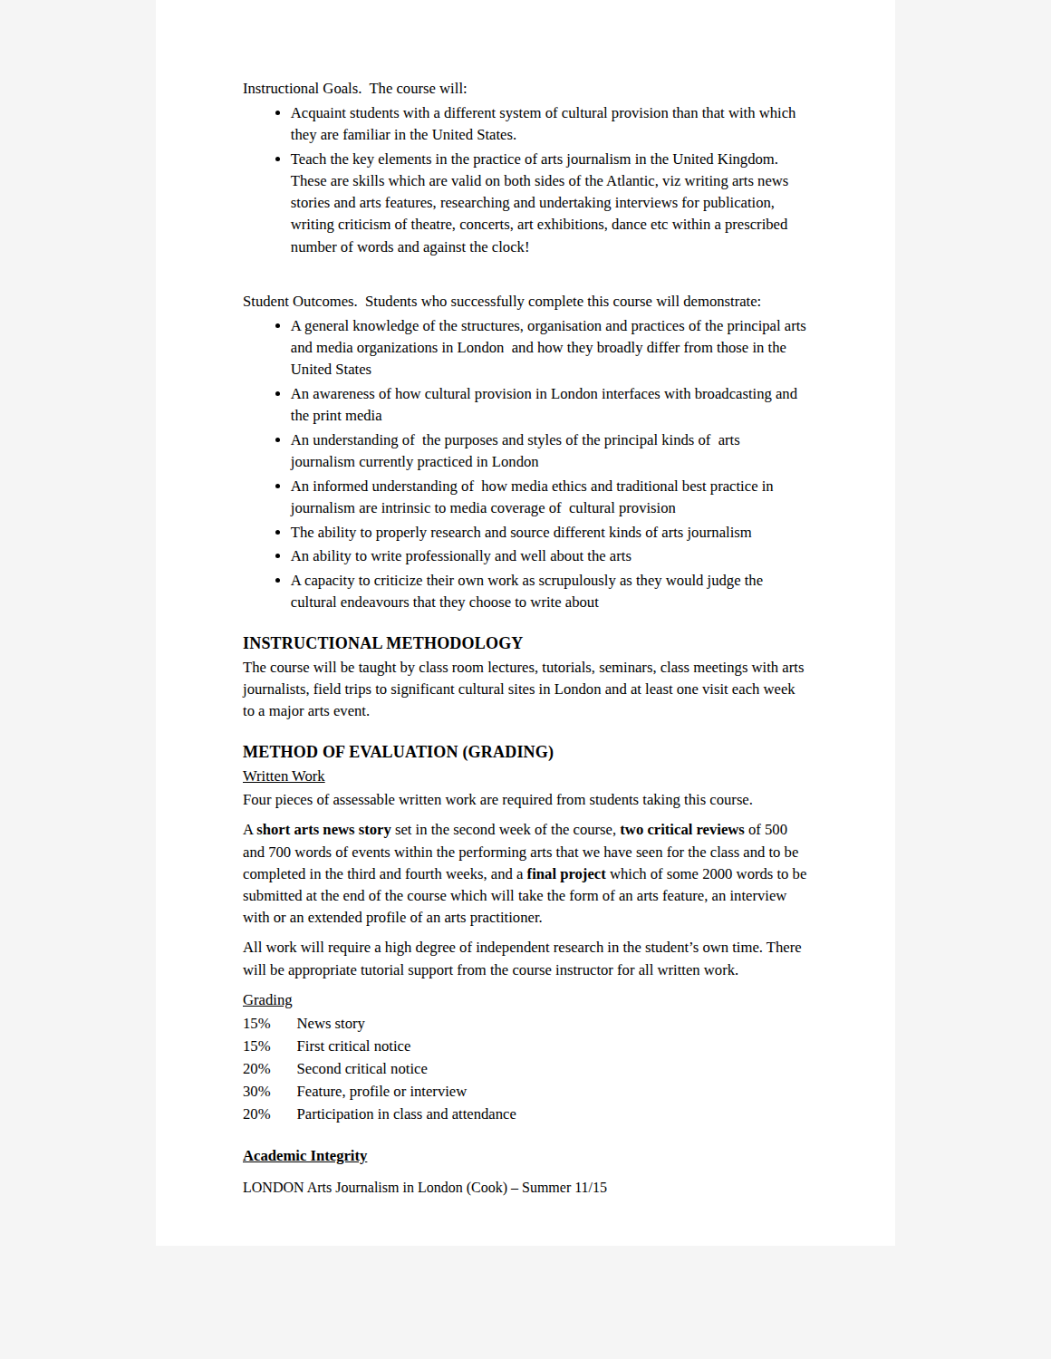Instructional Goals. The course will:
Acquaint students with a different system of cultural provision than that with which they are familiar in the United States.
Teach the key elements in the practice of arts journalism in the United Kingdom. These are skills which are valid on both sides of the Atlantic, viz writing arts news stories and arts features, researching and undertaking interviews for publication, writing criticism of theatre, concerts, art exhibitions, dance etc within a prescribed number of words and against the clock!
Student Outcomes. Students who successfully complete this course will demonstrate:
A general knowledge of the structures, organisation and practices of the principal arts and media organizations in London and how they broadly differ from those in the United States
An awareness of how cultural provision in London interfaces with broadcasting and the print media
An understanding of the purposes and styles of the principal kinds of arts journalism currently practiced in London
An informed understanding of how media ethics and traditional best practice in journalism are intrinsic to media coverage of cultural provision
The ability to properly research and source different kinds of arts journalism
An ability to write professionally and well about the arts
A capacity to criticize their own work as scrupulously as they would judge the cultural endeavours that they choose to write about
INSTRUCTIONAL METHODOLOGY
The course will be taught by class room lectures, tutorials, seminars, class meetings with arts journalists, field trips to significant cultural sites in London and at least one visit each week to a major arts event.
METHOD OF EVALUATION (GRADING)
Written Work
Four pieces of assessable written work are required from students taking this course.
A short arts news story set in the second week of the course, two critical reviews of 500 and 700 words of events within the performing arts that we have seen for the class and to be completed in the third and fourth weeks, and a final project which of some 2000 words to be submitted at the end of the course which will take the form of an arts feature, an interview with or an extended profile of an arts practitioner.
All work will require a high degree of independent research in the student’s own time. There will be appropriate tutorial support from the course instructor for all written work.
Grading
| 15% | News story |
| 15% | First critical notice |
| 20% | Second critical notice |
| 30% | Feature, profile or interview |
| 20% | Participation in class and attendance |
Academic Integrity
LONDON Arts Journalism in London (Cook) – Summer 11/15